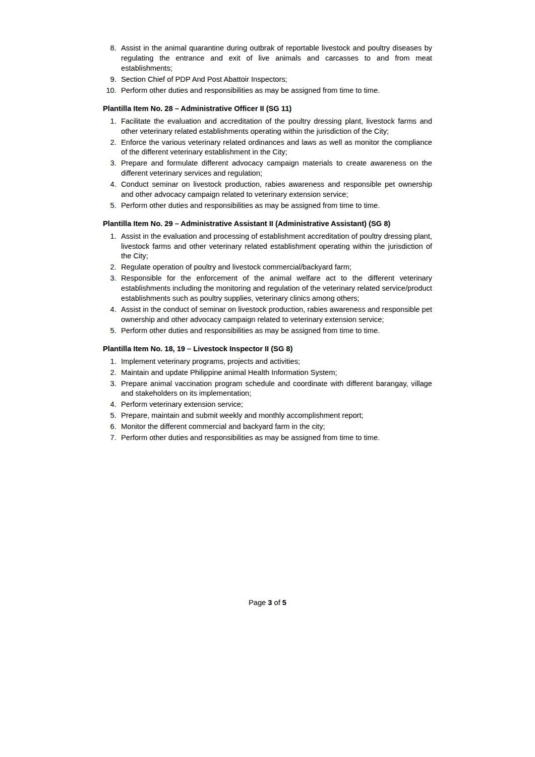Assist in the animal quarantine during outbrak of reportable livestock and poultry diseases by regulating the entrance and exit of live animals and carcasses to and from meat establishments;
Section Chief of PDP And Post Abattoir Inspectors;
Perform other duties and responsibilities as may be assigned from time to time.
Plantilla Item No. 28 – Administrative Officer II (SG 11)
Facilitate the evaluation and accreditation of the poultry dressing plant, livestock farms and other veterinary related establishments operating within the jurisdiction of the City;
Enforce the various veterinary related ordinances and laws as well as monitor the compliance of the different veterinary establishment in the City;
Prepare and formulate different advocacy campaign materials to create awareness on the different veterinary services and regulation;
Conduct seminar on livestock production, rabies awareness and responsible pet ownership and other advocacy campaign related to veterinary extension service;
Perform other duties and responsibilities as may be assigned from time to time.
Plantilla Item No. 29 – Administrative Assistant II (Administrative Assistant) (SG 8)
Assist in the evaluation and processing of establishment accreditation of poultry dressing plant, livestock farms and other veterinary related establishment operating within the jurisdiction of the City;
Regulate operation of poultry and livestock commercial/backyard farm;
Responsible for the enforcement of the animal welfare act to the different veterinary establishments including the monitoring and regulation of the veterinary related service/product establishments such as poultry supplies, veterinary clinics among others;
Assist in the conduct of seminar on livestock production, rabies awareness and responsible pet ownership and other advocacy campaign related to veterinary extension service;
Perform other duties and responsibilities as may be assigned from time to time.
Plantilla Item No. 18, 19 – Livestock Inspector II (SG 8)
Implement veterinary programs, projects and activities;
Maintain and update Philippine animal Health Information System;
Prepare animal vaccination program schedule and coordinate with different barangay, village and stakeholders on its implementation;
Perform veterinary extension service;
Prepare, maintain and submit weekly and monthly accomplishment report;
Monitor the different commercial and backyard farm in the city;
Perform other duties and responsibilities as may be assigned from time to time.
Page 3 of 5